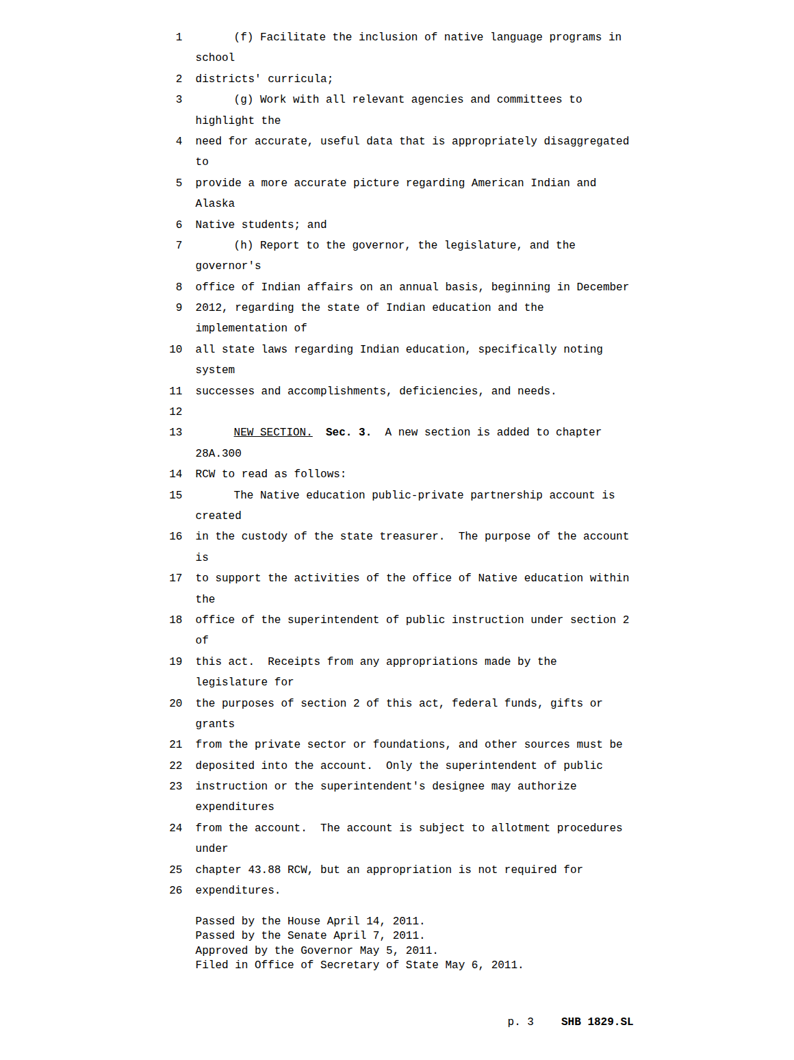(f) Facilitate the inclusion of native language programs in school
districts' curricula;
(g) Work with all relevant agencies and committees to highlight the
need for accurate, useful data that is appropriately disaggregated to
provide a more accurate picture regarding American Indian and Alaska
Native students; and
(h) Report to the governor, the legislature, and the governor's
office of Indian affairs on an annual basis, beginning in December
2012, regarding the state of Indian education and the implementation of
all state laws regarding Indian education, specifically noting system
successes and accomplishments, deficiencies, and needs.
NEW SECTION. Sec. 3. A new section is added to chapter 28A.300
RCW to read as follows:
The Native education public-private partnership account is created
in the custody of the state treasurer. The purpose of the account is
to support the activities of the office of Native education within the
office of the superintendent of public instruction under section 2 of
this act. Receipts from any appropriations made by the legislature for
the purposes of section 2 of this act, federal funds, gifts or grants
from the private sector or foundations, and other sources must be
deposited into the account. Only the superintendent of public
instruction or the superintendent's designee may authorize expenditures
from the account. The account is subject to allotment procedures under
chapter 43.88 RCW, but an appropriation is not required for
expenditures.
Passed by the House April 14, 2011.
Passed by the Senate April 7, 2011.
Approved by the Governor May 5, 2011.
Filed in Office of Secretary of State May 6, 2011.
p. 3 SHB 1829.SL